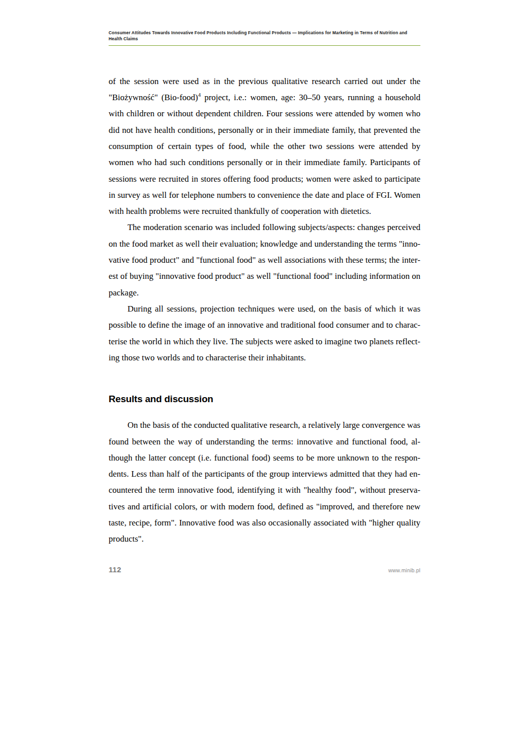Consumer Attitudes Towards Innovative Food Products Including Functional Products — Implications for Marketing in Terms of Nutrition and Health Claims
of the session were used as in the previous qualitative research carried out under the "Biożywność" (Bio-food)4 project, i.e.: women, age: 30–50 years, running a household with children or without dependent children. Four sessions were attended by women who did not have health conditions, personally or in their immediate family, that prevented the consumption of certain types of food, while the other two sessions were attended by women who had such conditions personally or in their immediate family. Participants of sessions were recruited in stores offering food products; women were asked to participate in survey as well for telephone numbers to convenience the date and place of FGI. Women with health problems were recruited thankfully of cooperation with dietetics.
The moderation scenario was included following subjects/aspects: changes perceived on the food market as well their evaluation; knowledge and understanding the terms "innovative food product" and "functional food" as well associations with these terms; the interest of buying "innovative food product" as well "functional food" including information on package.
During all sessions, projection techniques were used, on the basis of which it was possible to define the image of an innovative and traditional food consumer and to characterise the world in which they live. The subjects were asked to imagine two planets reflecting those two worlds and to characterise their inhabitants.
Results and discussion
On the basis of the conducted qualitative research, a relatively large convergence was found between the way of understanding the terms: innovative and functional food, although the latter concept (i.e. functional food) seems to be more unknown to the respondents. Less than half of the participants of the group interviews admitted that they had encountered the term innovative food, identifying it with "healthy food", without preservatives and artificial colors, or with modern food, defined as "improved, and therefore new taste, recipe, form". Innovative food was also occasionally associated with "higher quality products".
112 www.minib.pl